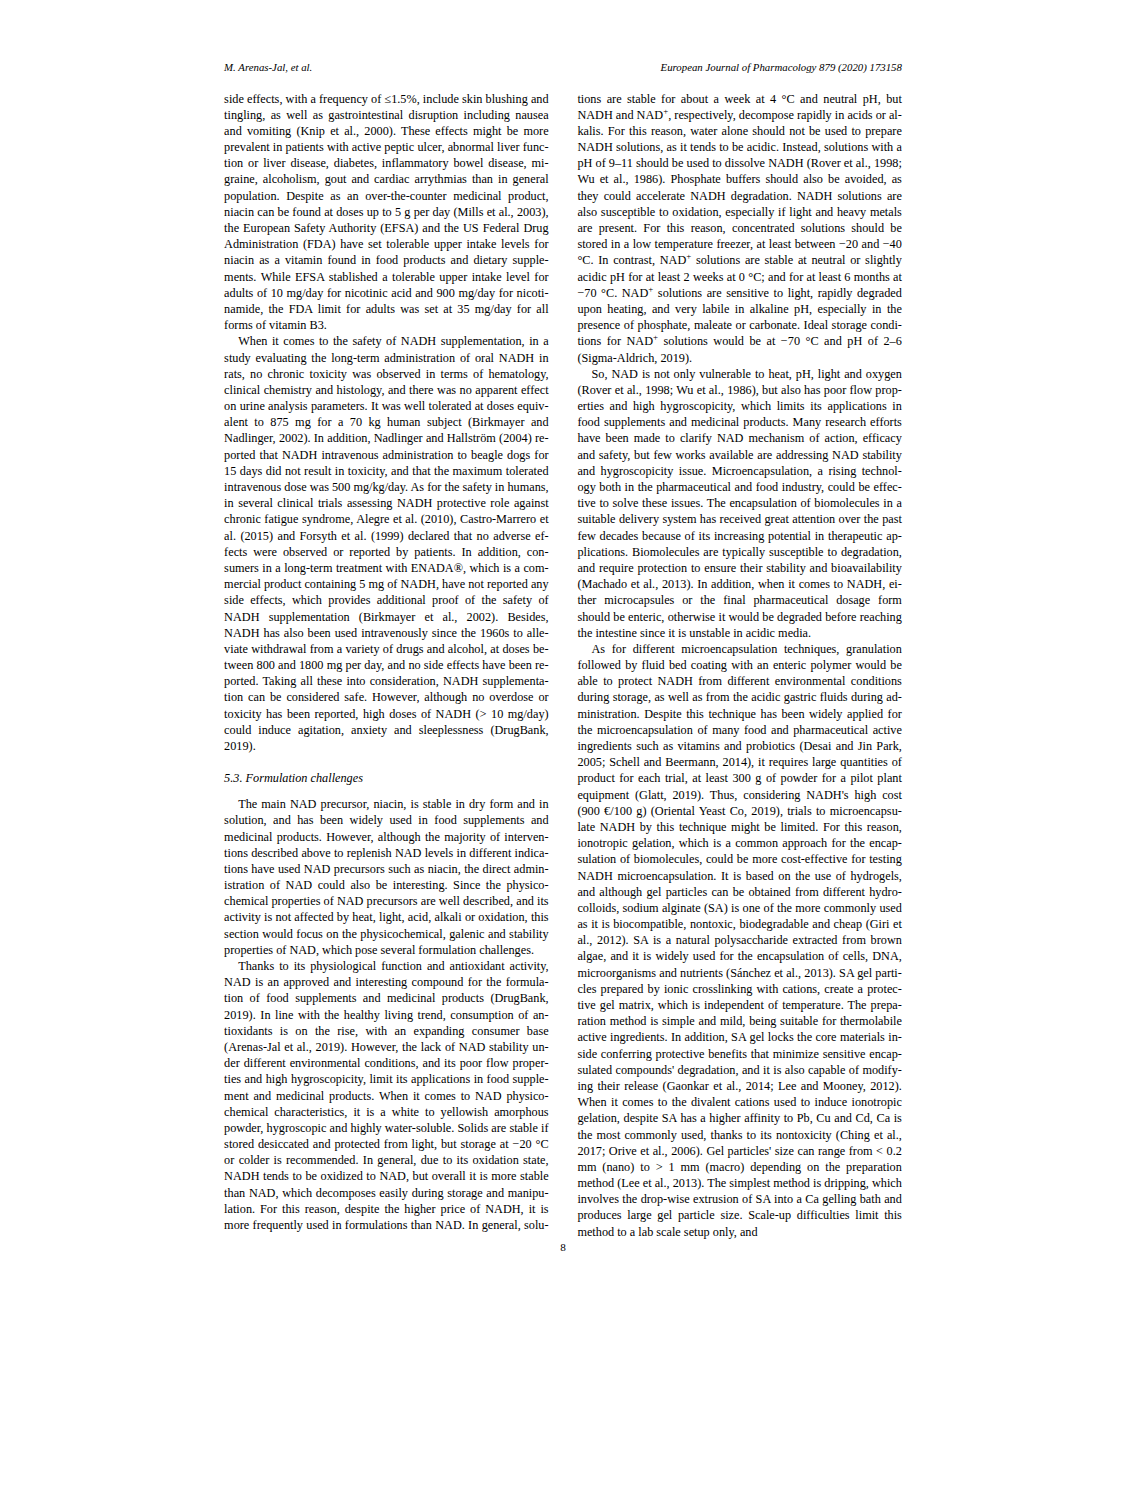M. Arenas-Jal, et al.
European Journal of Pharmacology 879 (2020) 173158
side effects, with a frequency of ≤1.5%, include skin blushing and tingling, as well as gastrointestinal disruption including nausea and vomiting (Knip et al., 2000). These effects might be more prevalent in patients with active peptic ulcer, abnormal liver function or liver disease, diabetes, inflammatory bowel disease, migraine, alcoholism, gout and cardiac arrythmias than in general population. Despite as an over-the-counter medicinal product, niacin can be found at doses up to 5 g per day (Mills et al., 2003), the European Safety Authority (EFSA) and the US Federal Drug Administration (FDA) have set tolerable upper intake levels for niacin as a vitamin found in food products and dietary supplements. While EFSA stablished a tolerable upper intake level for adults of 10 mg/day for nicotinic acid and 900 mg/day for nicotinamide, the FDA limit for adults was set at 35 mg/day for all forms of vitamin B3.
When it comes to the safety of NADH supplementation, in a study evaluating the long-term administration of oral NADH in rats, no chronic toxicity was observed in terms of hematology, clinical chemistry and histology, and there was no apparent effect on urine analysis parameters. It was well tolerated at doses equivalent to 875 mg for a 70 kg human subject (Birkmayer and Nadlinger, 2002). In addition, Nadlinger and Hallström (2004) reported that NADH intravenous administration to beagle dogs for 15 days did not result in toxicity, and that the maximum tolerated intravenous dose was 500 mg/kg/day. As for the safety in humans, in several clinical trials assessing NADH protective role against chronic fatigue syndrome, Alegre et al. (2010), Castro-Marrero et al. (2015) and Forsyth et al. (1999) declared that no adverse effects were observed or reported by patients. In addition, consumers in a long-term treatment with ENADA®, which is a commercial product containing 5 mg of NADH, have not reported any side effects, which provides additional proof of the safety of NADH supplementation (Birkmayer et al., 2002). Besides, NADH has also been used intravenously since the 1960s to alleviate withdrawal from a variety of drugs and alcohol, at doses between 800 and 1800 mg per day, and no side effects have been reported. Taking all these into consideration, NADH supplementation can be considered safe. However, although no overdose or toxicity has been reported, high doses of NADH (> 10 mg/day) could induce agitation, anxiety and sleeplessness (DrugBank, 2019).
5.3. Formulation challenges
The main NAD precursor, niacin, is stable in dry form and in solution, and has been widely used in food supplements and medicinal products. However, although the majority of interventions described above to replenish NAD levels in different indications have used NAD precursors such as niacin, the direct administration of NAD could also be interesting. Since the physicochemical properties of NAD precursors are well described, and its activity is not affected by heat, light, acid, alkali or oxidation, this section would focus on the physicochemical, galenic and stability properties of NAD, which pose several formulation challenges.
Thanks to its physiological function and antioxidant activity, NAD is an approved and interesting compound for the formulation of food supplements and medicinal products (DrugBank, 2019). In line with the healthy living trend, consumption of antioxidants is on the rise, with an expanding consumer base (Arenas-Jal et al., 2019). However, the lack of NAD stability under different environmental conditions, and its poor flow properties and high hygroscopicity, limit its applications in food supplement and medicinal products. When it comes to NAD physicochemical characteristics, it is a white to yellowish amorphous powder, hygroscopic and highly water-soluble. Solids are stable if stored desiccated and protected from light, but storage at −20 °C or colder is recommended. In general, due to its oxidation state, NADH tends to be oxidized to NAD, but overall it is more stable than NAD, which decomposes easily during storage and manipulation. For this reason, despite the higher price of NADH, it is more frequently used in formulations than NAD. In general, solutions are stable for about a week at 4 °C and neutral pH, but NADH and NAD+, respectively, decompose rapidly in acids or alkalis. For this reason, water alone should not be used to prepare NADH solutions, as it tends to be acidic. Instead, solutions with a pH of 9–11 should be used to dissolve NADH (Rover et al., 1998; Wu et al., 1986). Phosphate buffers should also be avoided, as they could accelerate NADH degradation. NADH solutions are also susceptible to oxidation, especially if light and heavy metals are present. For this reason, concentrated solutions should be stored in a low temperature freezer, at least between −20 and −40 °C. In contrast, NAD+ solutions are stable at neutral or slightly acidic pH for at least 2 weeks at 0 °C; and for at least 6 months at −70 °C. NAD+ solutions are sensitive to light, rapidly degraded upon heating, and very labile in alkaline pH, especially in the presence of phosphate, maleate or carbonate. Ideal storage conditions for NAD+ solutions would be at −70 °C and pH of 2–6 (Sigma-Aldrich, 2019).
So, NAD is not only vulnerable to heat, pH, light and oxygen (Rover et al., 1998; Wu et al., 1986), but also has poor flow properties and high hygroscopicity, which limits its applications in food supplements and medicinal products. Many research efforts have been made to clarify NAD mechanism of action, efficacy and safety, but few works available are addressing NAD stability and hygroscopicity issue. Microencapsulation, a rising technology both in the pharmaceutical and food industry, could be effective to solve these issues. The encapsulation of biomolecules in a suitable delivery system has received great attention over the past few decades because of its increasing potential in therapeutic applications. Biomolecules are typically susceptible to degradation, and require protection to ensure their stability and bioavailability (Machado et al., 2013). In addition, when it comes to NADH, either microcapsules or the final pharmaceutical dosage form should be enteric, otherwise it would be degraded before reaching the intestine since it is unstable in acidic media.
As for different microencapsulation techniques, granulation followed by fluid bed coating with an enteric polymer would be able to protect NADH from different environmental conditions during storage, as well as from the acidic gastric fluids during administration. Despite this technique has been widely applied for the microencapsulation of many food and pharmaceutical active ingredients such as vitamins and probiotics (Desai and Jin Park, 2005; Schell and Beermann, 2014), it requires large quantities of product for each trial, at least 300 g of powder for a pilot plant equipment (Glatt, 2019). Thus, considering NADH's high cost (900 €/100 g) (Oriental Yeast Co, 2019), trials to microencapsulate NADH by this technique might be limited. For this reason, ionotropic gelation, which is a common approach for the encapsulation of biomolecules, could be more cost-effective for testing NADH microencapsulation. It is based on the use of hydrogels, and although gel particles can be obtained from different hydrocolloids, sodium alginate (SA) is one of the more commonly used as it is biocompatible, nontoxic, biodegradable and cheap (Giri et al., 2012). SA is a natural polysaccharide extracted from brown algae, and it is widely used for the encapsulation of cells, DNA, microorganisms and nutrients (Sánchez et al., 2013). SA gel particles prepared by ionic crosslinking with cations, create a protective gel matrix, which is independent of temperature. The preparation method is simple and mild, being suitable for thermolabile active ingredients. In addition, SA gel locks the core materials inside conferring protective benefits that minimize sensitive encapsulated compounds' degradation, and it is also capable of modifying their release (Gaonkar et al., 2014; Lee and Mooney, 2012). When it comes to the divalent cations used to induce ionotropic gelation, despite SA has a higher affinity to Pb, Cu and Cd, Ca is the most commonly used, thanks to its nontoxicity (Ching et al., 2017; Orive et al., 2006). Gel particles' size can range from < 0.2 mm (nano) to > 1 mm (macro) depending on the preparation method (Lee et al., 2013). The simplest method is dripping, which involves the drop-wise extrusion of SA into a Ca gelling bath and produces large gel particle size. Scale-up difficulties limit this method to a lab scale setup only, and
8